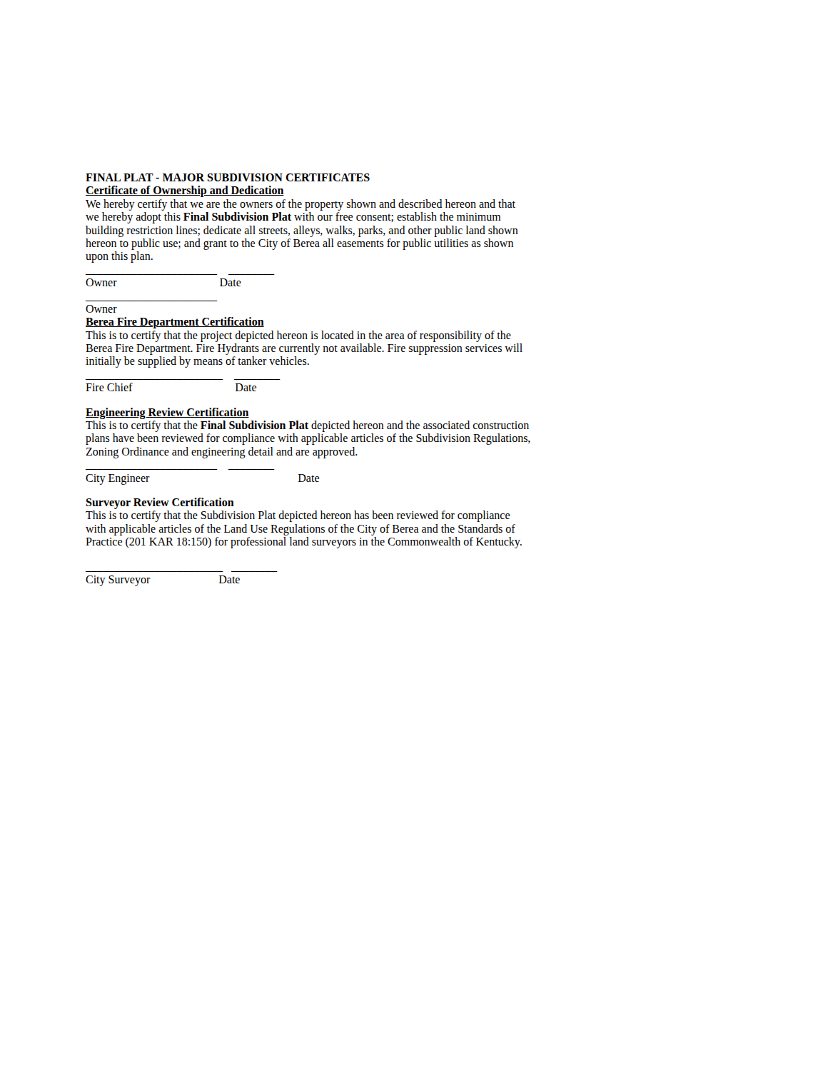FINAL PLAT - MAJOR SUBDIVISION CERTIFICATES
Certificate of Ownership and Dedication
We hereby certify that we are the owners of the property shown and described hereon and that we hereby adopt this Final Subdivision Plat with our free consent; establish the minimum building restriction lines; dedicate all streets, alleys, walks, parks, and other public land shown hereon to public use; and grant to the City of Berea all easements for public utilities as shown upon this plan.
_______________________ ________
Owner Date
_______________________
Owner
Berea Fire Department Certification
This is to certify that the project depicted hereon is located in the area of responsibility of the Berea Fire Department. Fire Hydrants are currently not available. Fire suppression services will initially be supplied by means of tanker vehicles.
________________________ ________
Fire Chief Date
Engineering Review Certification
This is to certify that the Final Subdivision Plat depicted hereon and the associated construction plans have been reviewed for compliance with applicable articles of the Subdivision Regulations, Zoning Ordinance and engineering detail and are approved.
_______________________ ________
City Engineer Date
Surveyor Review Certification
This is to certify that the Subdivision Plat depicted hereon has been reviewed for compliance with applicable articles of the Land Use Regulations of the City of Berea and the Standards of Practice (201 KAR 18:150) for professional land surveyors in the Commonwealth of Kentucky.
________________________ ________
City Surveyor Date